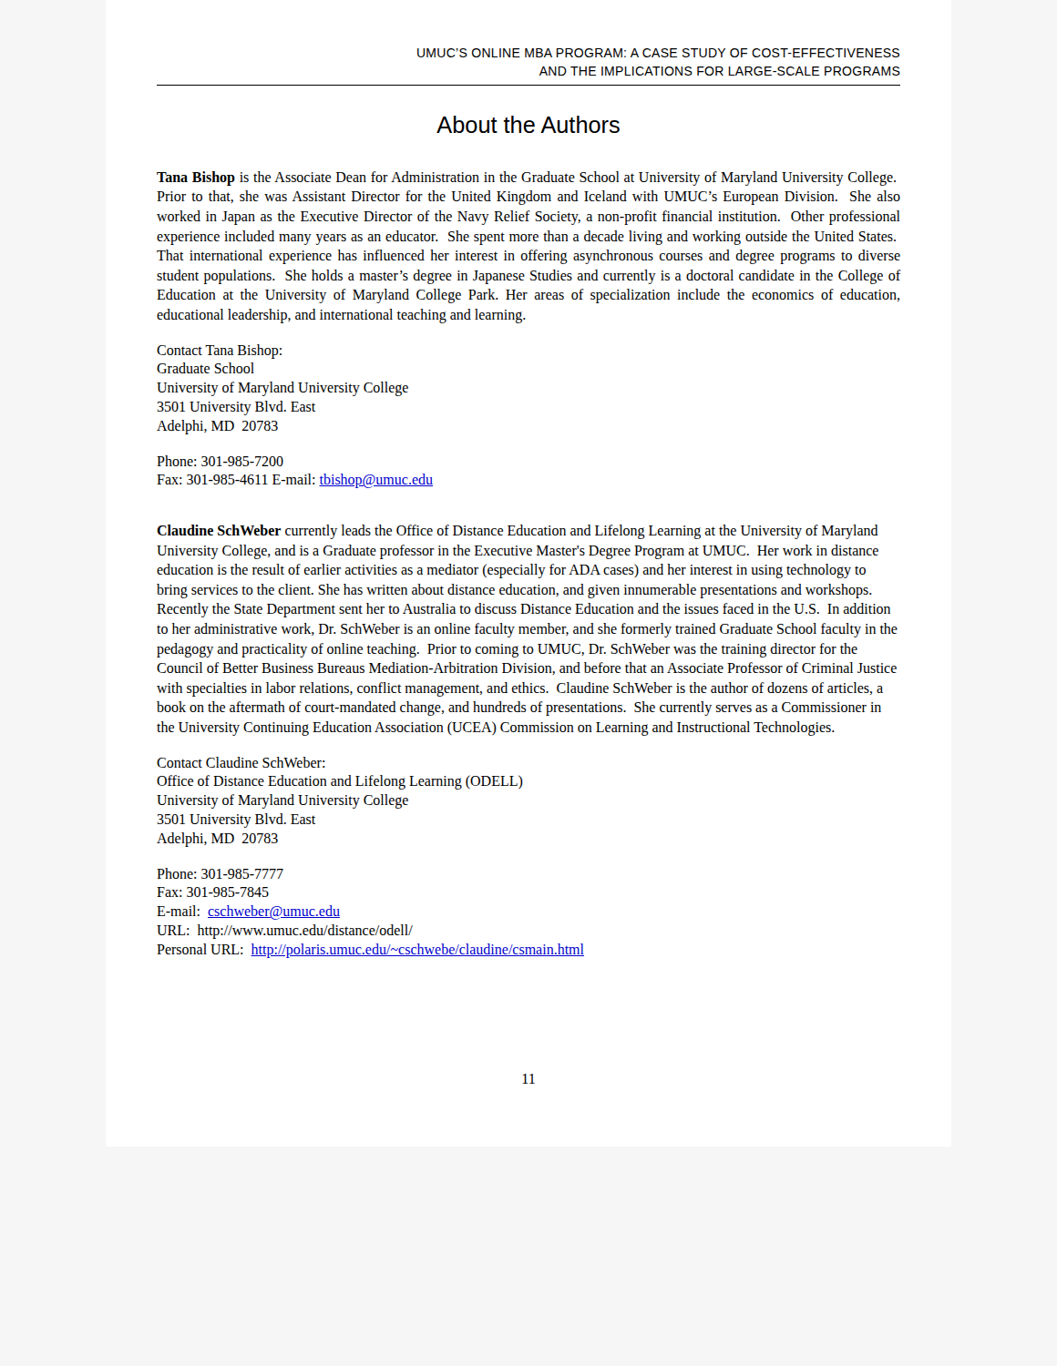UMUC’s Online MBA Program: A Case Study of Cost-Effectiveness
and the Implications for Large-Scale Programs
About the Authors
Tana Bishop is the Associate Dean for Administration in the Graduate School at University of Maryland University College. Prior to that, she was Assistant Director for the United Kingdom and Iceland with UMUC’s European Division. She also worked in Japan as the Executive Director of the Navy Relief Society, a non-profit financial institution. Other professional experience included many years as an educator. She spent more than a decade living and working outside the United States. That international experience has influenced her interest in offering asynchronous courses and degree programs to diverse student populations. She holds a master’s degree in Japanese Studies and currently is a doctoral candidate in the College of Education at the University of Maryland College Park. Her areas of specialization include the economics of education, educational leadership, and international teaching and learning.
Contact Tana Bishop:
Graduate School
University of Maryland University College
3501 University Blvd. East
Adelphi, MD 20783
Phone: 301-985-7200
Fax: 301-985-4611 E-mail: tbishop@umuc.edu
Claudine SchWeber currently leads the Office of Distance Education and Lifelong Learning at the University of Maryland University College, and is a Graduate professor in the Executive Master's Degree Program at UMUC. Her work in distance education is the result of earlier activities as a mediator (especially for ADA cases) and her interest in using technology to bring services to the client. She has written about distance education, and given innumerable presentations and workshops. Recently the State Department sent her to Australia to discuss Distance Education and the issues faced in the U.S. In addition to her administrative work, Dr. SchWeber is an online faculty member, and she formerly trained Graduate School faculty in the pedagogy and practicality of online teaching. Prior to coming to UMUC, Dr. SchWeber was the training director for the Council of Better Business Bureaus Mediation-Arbitration Division, and before that an Associate Professor of Criminal Justice with specialties in labor relations, conflict management, and ethics. Claudine SchWeber is the author of dozens of articles, a book on the aftermath of court-mandated change, and hundreds of presentations. She currently serves as a Commissioner in the University Continuing Education Association (UCEA) Commission on Learning and Instructional Technologies.
Contact Claudine SchWeber:
Office of Distance Education and Lifelong Learning (ODELL)
University of Maryland University College
3501 University Blvd. East
Adelphi, MD 20783
Phone: 301-985-7777
Fax: 301-985-7845
E-mail: cschweber@umuc.edu
URL: http://www.umuc.edu/distance/odell/
Personal URL: http://polaris.umuc.edu/~cschwebe/claudine/csmain.html
11